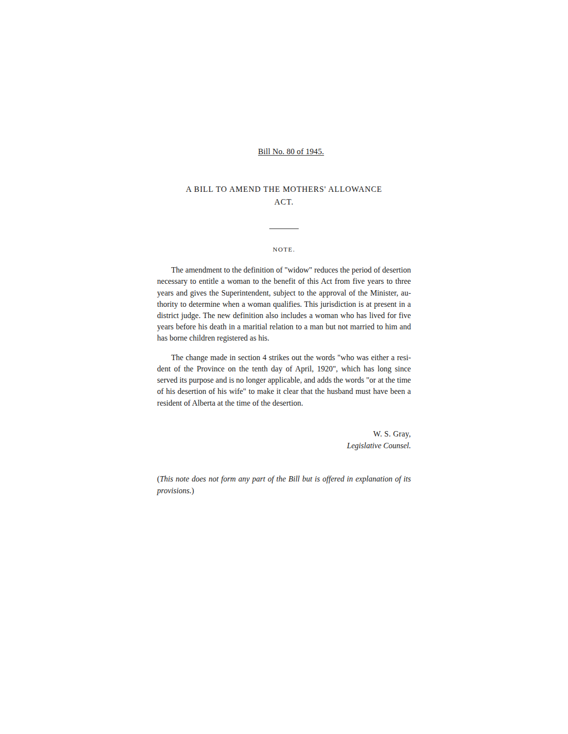Bill No. 80 of 1945.
A BILL TO AMEND THE MOTHERS' ALLOWANCE
ACT.
Note.
The amendment to the definition of "widow" reduces the period of desertion necessary to entitle a woman to the benefit of this Act from five years to three years and gives the Superintendent, subject to the approval of the Minister, authority to determine when a woman qualifies. This jurisdiction is at present in a district judge. The new definition also includes a woman who has lived for five years before his death in a maritial relation to a man but not married to him and has borne children registered as his.
The change made in section 4 strikes out the words "who was either a resident of the Province on the tenth day of April, 1920", which has long since served its purpose and is no longer applicable, and adds the words "or at the time of his desertion of his wife" to make it clear that the husband must have been a resident of Alberta at the time of the desertion.
W. S. Gray, Legislative Counsel.
(This note does not form any part of the Bill but is offered in explanation of its provisions.)